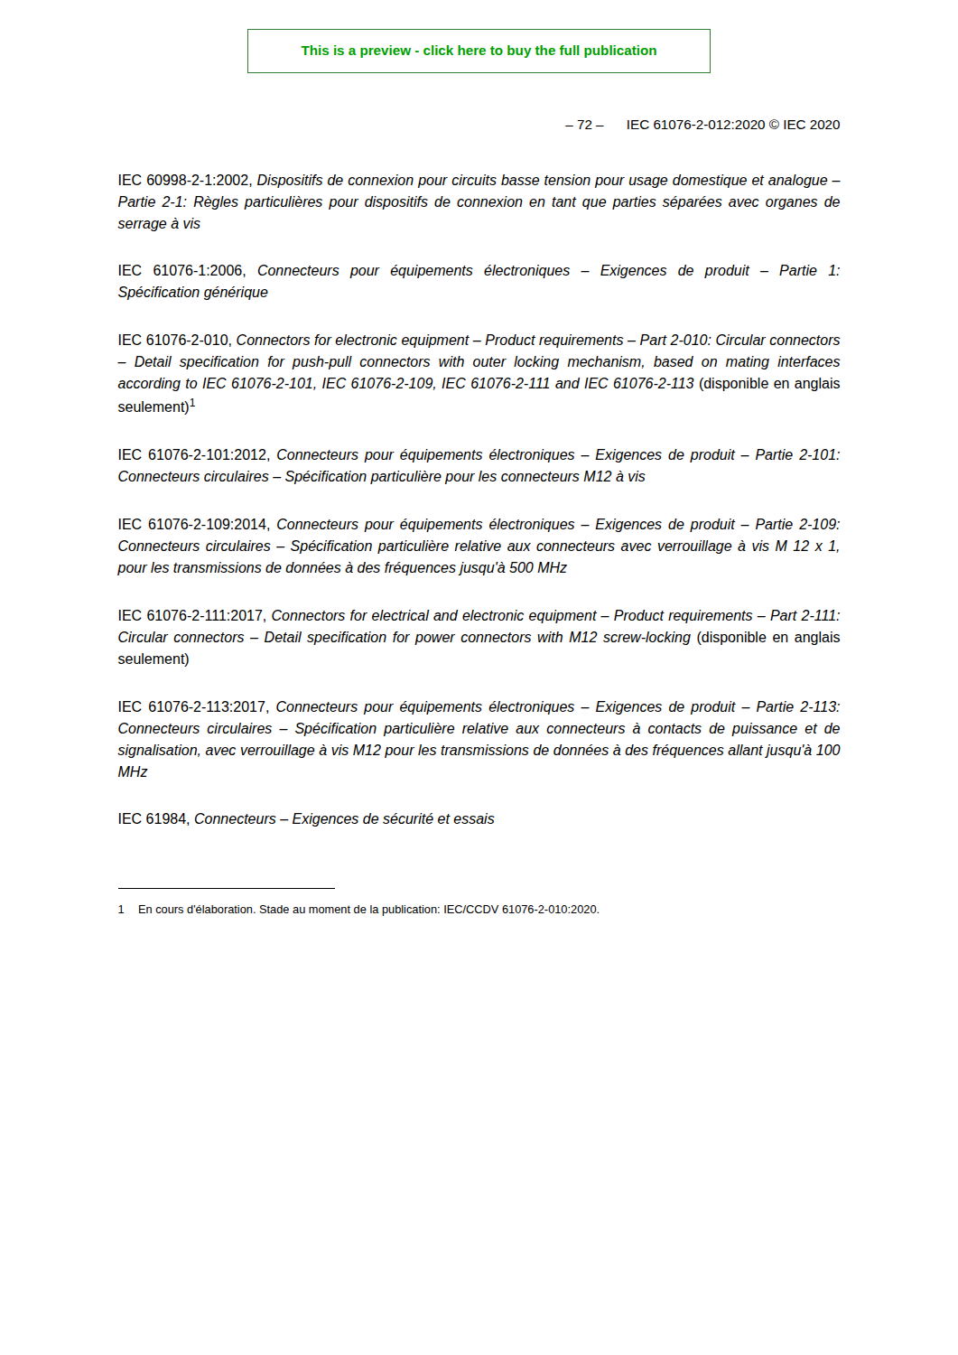This is a preview - click here to buy the full publication
– 72 – IEC 61076-2-012:2020 © IEC 2020
IEC 60998-2-1:2002, Dispositifs de connexion pour circuits basse tension pour usage domestique et analogue – Partie 2-1: Règles particulières pour dispositifs de connexion en tant que parties séparées avec organes de serrage à vis
IEC 61076-1:2006, Connecteurs pour équipements électroniques – Exigences de produit – Partie 1: Spécification générique
IEC 61076-2-010, Connectors for electronic equipment – Product requirements – Part 2-010: Circular connectors – Detail specification for push-pull connectors with outer locking mechanism, based on mating interfaces according to IEC 61076-2-101, IEC 61076-2-109, IEC 61076-2-111 and IEC 61076-2-113 (disponible en anglais seulement)1
IEC 61076-2-101:2012, Connecteurs pour équipements électroniques – Exigences de produit – Partie 2-101: Connecteurs circulaires – Spécification particulière pour les connecteurs M12 à vis
IEC 61076-2-109:2014, Connecteurs pour équipements électroniques – Exigences de produit – Partie 2-109: Connecteurs circulaires – Spécification particulière relative aux connecteurs avec verrouillage à vis M 12 x 1, pour les transmissions de données à des fréquences jusqu'à 500 MHz
IEC 61076-2-111:2017, Connectors for electrical and electronic equipment – Product requirements – Part 2-111: Circular connectors – Detail specification for power connectors with M12 screw-locking (disponible en anglais seulement)
IEC 61076-2-113:2017, Connecteurs pour équipements électroniques – Exigences de produit – Partie 2-113: Connecteurs circulaires – Spécification particulière relative aux connecteurs à contacts de puissance et de signalisation, avec verrouillage à vis M12 pour les transmissions de données à des fréquences allant jusqu'à 100 MHz
IEC 61984, Connecteurs – Exigences de sécurité et essais
1 En cours d'élaboration. Stade au moment de la publication: IEC/CCDV 61076-2-010:2020.